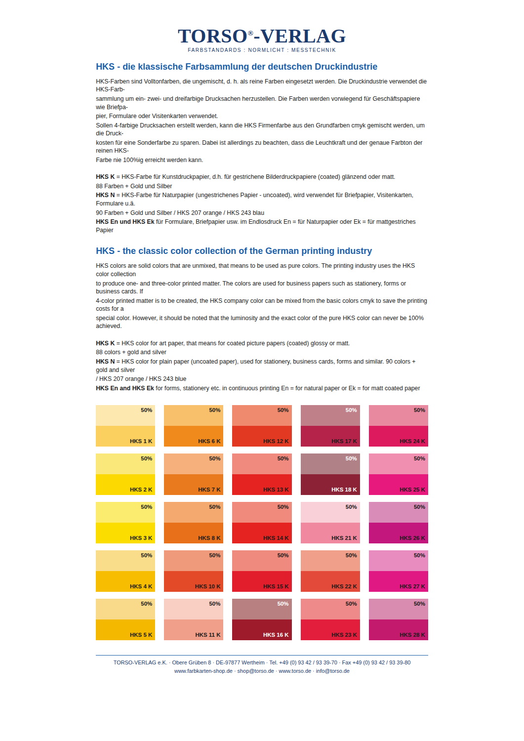TORSO®-VERLAG
FARBSTANDARDS : NORMLICHT : MESSTECHNIK
HKS - die klassische Farbsammlung der deutschen Druckindustrie
HKS-Farben sind Volltonfarben, die ungemischt, d. h. als reine Farben eingesetzt werden. Die Druckindustrie verwendet die HKS-Farb-
sammlung um ein- zwei- und dreifarbige Drucksachen herzustellen. Die Farben werden vorwiegend für Geschäftspapiere wie Briefpa-
pier, Formulare oder Visitenkarten verwendet.
Sollen 4-farbige Drucksachen erstellt werden, kann die HKS Firmenfarbe aus den Grundfarben cmyk gemischt werden, um die Druck-
kosten für eine Sonderfarbe zu sparen. Dabei ist allerdings zu beachten, dass die Leuchtkraft und der genaue Farbton der reinen HKS-
Farbe nie 100%ig erreicht werden kann.
HKS K = HKS-Farbe für Kunstdruckpapier, d.h. für gestrichene Bilderdruckpapiere (coated) glänzend oder matt.
88 Farben + Gold und Silber
HKS N = HKS-Farbe für Naturpapier (ungestrichenes Papier - uncoated), wird verwendet für Briefpapier, Visitenkarten, Formulare u.ä.
90 Farben + Gold und Silber / HKS 207 orange / HKS 243 blau
HKS En und HKS Ek für Formulare, Briefpapier usw. im Endlosdruck En = für Naturpapier oder Ek = für mattgestriches Papier
HKS - the classic color collection of the German printing industry
HKS colors are solid colors that are unmixed, that means to be used as pure colors. The printing industry uses the HKS color collection
to produce one- and three-color printed matter. The colors are used for business papers such as stationery, forms or business cards. If
4-color printed matter is to be created, the HKS company color can be mixed from the basic colors cmyk to save the printing costs for a
special color. However, it should be noted that the luminosity and the exact color of the pure HKS color can never be 100% achieved.
HKS K = HKS color for art paper, that means for coated picture papers (coated) glossy or matt.
88 colors + gold and silver
HKS N = HKS color for plain paper (uncoated paper), used for stationery, business cards, forms and similar. 90 colors + gold and silver
/ HKS 207 orange / HKS 243 blue
HKS En and HKS Ek for forms, stationery etc. in continuous printing En = for natural paper or Ek = for matt coated paper
50%
HKS 1 K
50%
HKS 6 K
50%
HKS 12 K
50%
HKS 17 K
50%
HKS 24 K
50%
HKS 2 K
50%
HKS 7 K
50%
HKS 13 K
50%
HKS 18 K
50%
HKS 25 K
50%
HKS 3 K
50%
HKS 8 K
50%
HKS 14 K
50%
HKS 21 K
50%
HKS 26 K
50%
HKS 4 K
50%
HKS 10 K
50%
HKS 15 K
50%
HKS 22 K
50%
HKS 27 K
50%
HKS 5 K
50%
HKS 11 K
50%
HKS 16 K
50%
HKS 23 K
50%
HKS 28 K
TORSO-VERLAG e.K. · Obere Grüben 8 · DE-97877 Wertheim · Tel. +49 (0) 93 42 / 93 39-70 · Fax +49 (0) 93 42 / 93 39-80
www.farbkarten-shop.de · shop@torso.de · www.torso.de · info@torso.de